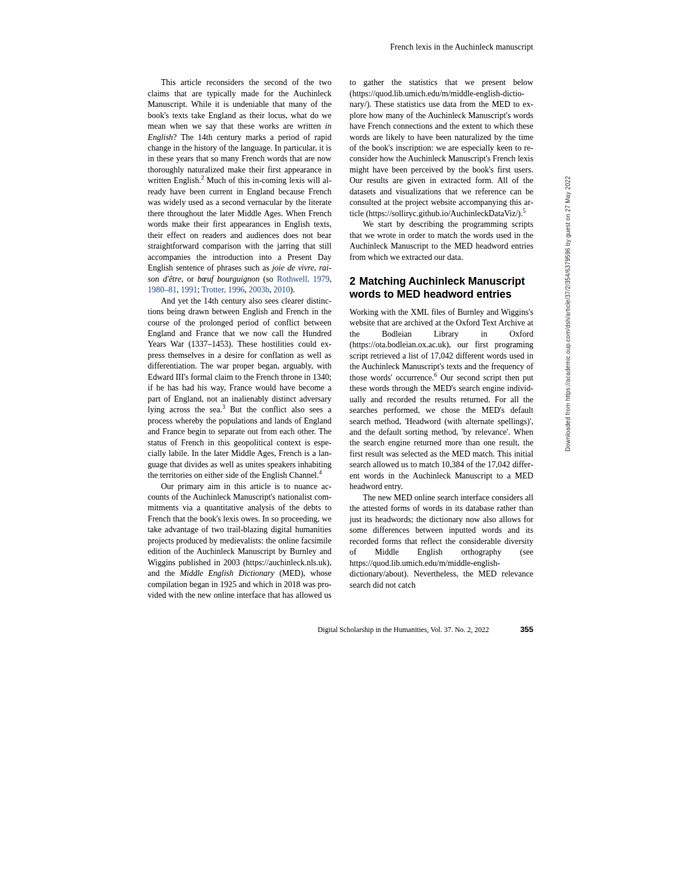French lexis in the Auchinleck manuscript
Downloaded from https://academic.oup.com/dsh/article/37/2/354/6379596 by guest on 27 May 2022
This article reconsiders the second of the two claims that are typically made for the Auchinleck Manuscript. While it is undeniable that many of the book's texts take England as their locus, what do we mean when we say that these works are written in English? The 14th century marks a period of rapid change in the history of the language. In particular, it is in these years that so many French words that are now thoroughly naturalized make their first appearance in written English.2 Much of this in-coming lexis will already have been current in England because French was widely used as a second vernacular by the literate there throughout the later Middle Ages. When French words make their first appearances in English texts, their effect on readers and audiences does not bear straightforward comparison with the jarring that still accompanies the introduction into a Present Day English sentence of phrases such as joie de vivre, raison d'être, or bœuf bourguignon (so Rothwell, 1979, 1980–81, 1991; Trotter, 1996, 2003b, 2010).
And yet the 14th century also sees clearer distinctions being drawn between English and French in the course of the prolonged period of conflict between England and France that we now call the Hundred Years War (1337–1453). These hostilities could express themselves in a desire for conflation as well as differentiation. The war proper began, arguably, with Edward III's formal claim to the French throne in 1340; if he has had his way, France would have become a part of England, not an inalienably distinct adversary lying across the sea.3 But the conflict also sees a process whereby the populations and lands of England and France begin to separate out from each other. The status of French in this geopolitical context is especially labile. In the later Middle Ages, French is a language that divides as well as unites speakers inhabiting the territories on either side of the English Channel.4
Our primary aim in this article is to nuance accounts of the Auchinleck Manuscript's nationalist commitments via a quantitative analysis of the debts to French that the book's lexis owes. In so proceeding, we take advantage of two trail-blazing digital humanities projects produced by medievalists: the online facsimile edition of the Auchinleck Manuscript by Burnley and Wiggins published in 2003 (https://auchinleck.nls.uk), and the Middle English Dictionary (MED), whose compilation began in 1925 and which in 2018 was provided with the new online interface that has allowed us to gather the statistics that we present below (https://quod.lib.umich.edu/m/middle-english-dictionary/). These statistics use data from the MED to explore how many of the Auchinleck Manuscript's words have French connections and the extent to which these words are likely to have been naturalized by the time of the book's inscription: we are especially keen to reconsider how the Auchinleck Manuscript's French lexis might have been perceived by the book's first users. Our results are given in extracted form. All of the datasets and visualizations that we reference can be consulted at the project website accompanying this article (https://solliryc.github.io/AuchinleckDataViz/).5
We start by describing the programming scripts that we wrote in order to match the words used in the Auchinleck Manuscript to the MED headword entries from which we extracted our data.
2 Matching Auchinleck Manuscript words to MED headword entries
Working with the XML files of Burnley and Wiggins's website that are archived at the Oxford Text Archive at the Bodleian Library in Oxford (https://ota.bodleian.ox.ac.uk), our first programing script retrieved a list of 17,042 different words used in the Auchinleck Manuscript's texts and the frequency of those words' occurrence.6 Our second script then put these words through the MED's search engine individually and recorded the results returned. For all the searches performed, we chose the MED's default search method, 'Headword (with alternate spellings)', and the default sorting method, 'by relevance'. When the search engine returned more than one result, the first result was selected as the MED match. This initial search allowed us to match 10,384 of the 17,042 different words in the Auchinleck Manuscript to a MED headword entry.
The new MED online search interface considers all the attested forms of words in its database rather than just its headwords; the dictionary now also allows for some differences between inputted words and its recorded forms that reflect the considerable diversity of Middle English orthography (see https://quod.lib.umich.edu/m/middle-english-dictionary/about). Nevertheless, the MED relevance search did not catch
Digital Scholarship in the Humanities, Vol. 37. No. 2, 2022 355